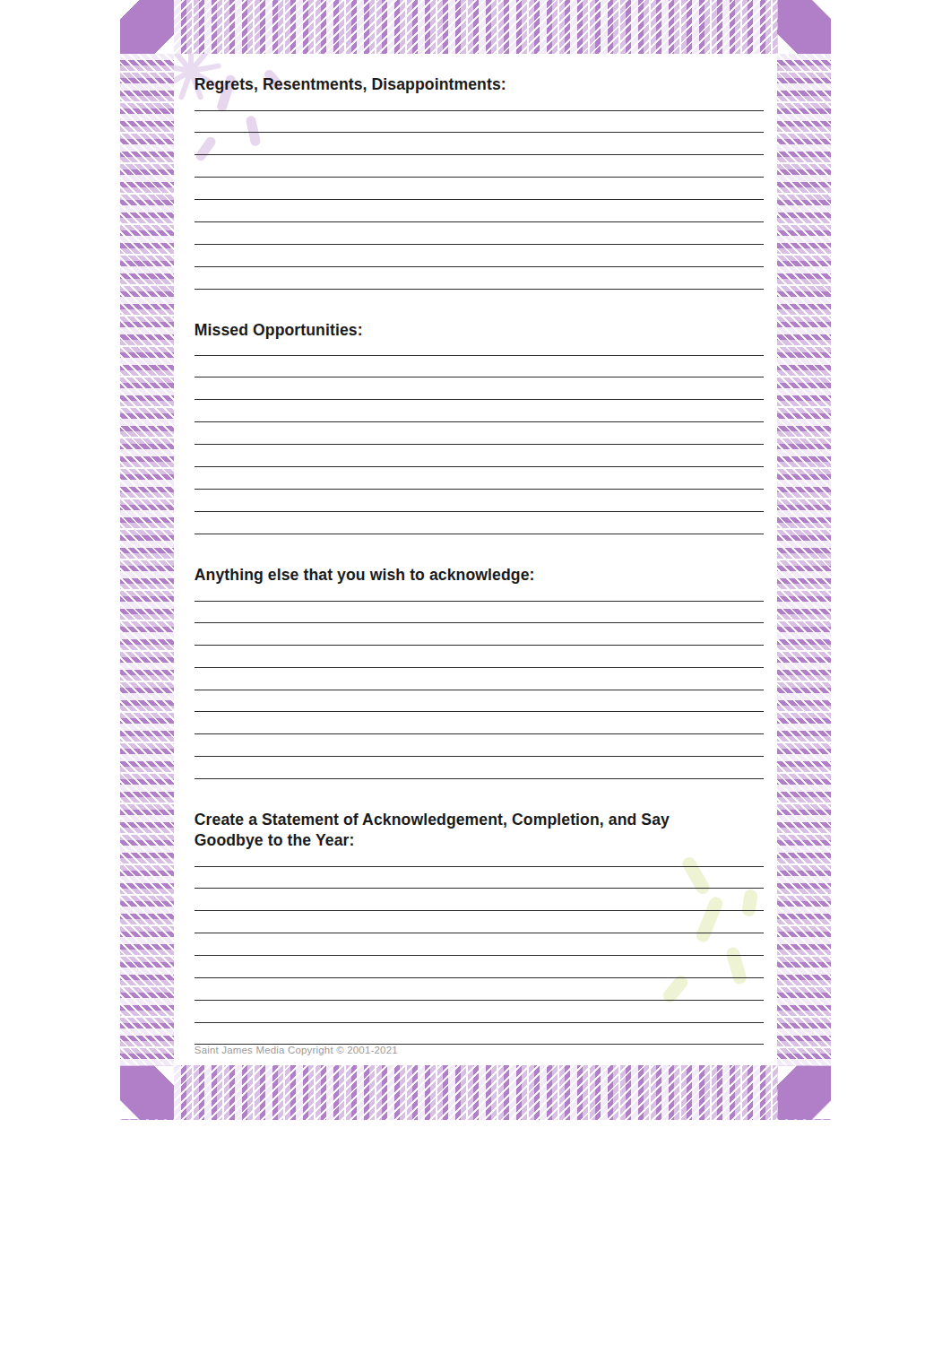Regrets, Resentments, Disappointments:
Missed Opportunities:
Anything else that you wish to acknowledge:
Create a Statement of Acknowledgement, Completion, and Say
Goodbye to the Year:
Saint James Media Copyright © 2001-2021